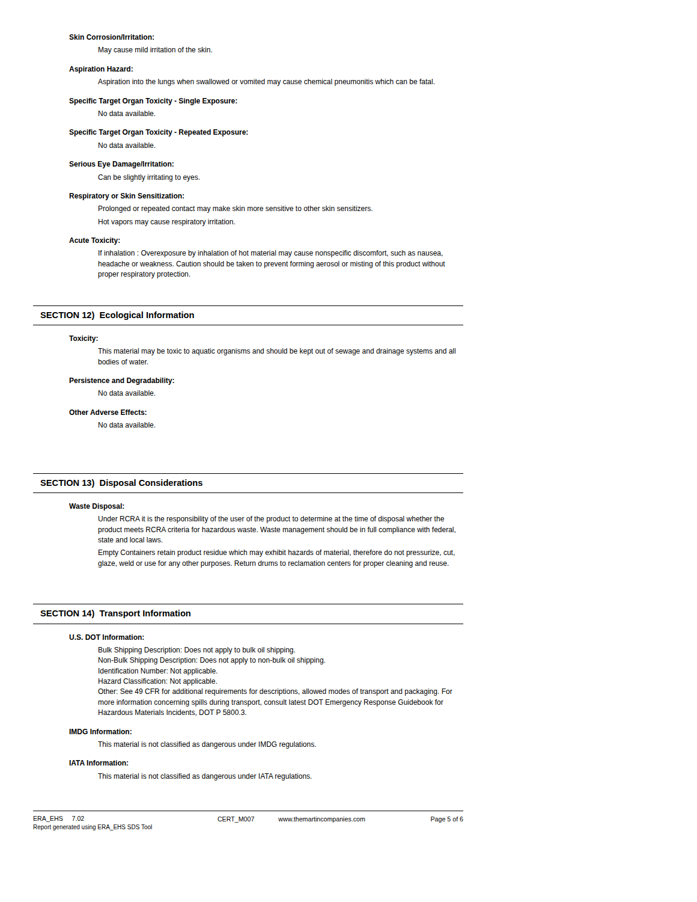Skin Corrosion/Irritation:
May cause mild irritation of the skin.
Aspiration Hazard:
Aspiration into the lungs when swallowed or vomited may cause chemical pneumonitis which can be fatal.
Specific Target Organ Toxicity - Single Exposure:
No data available.
Specific Target Organ Toxicity - Repeated Exposure:
No data available.
Serious Eye Damage/Irritation:
Can be slightly irritating to eyes.
Respiratory or Skin Sensitization:
Prolonged or repeated contact may make skin more sensitive to other skin sensitizers.
Hot vapors may cause respiratory irritation.
Acute Toxicity:
If inhalation : Overexposure by inhalation of hot material may cause nonspecific discomfort, such as nausea, headache or weakness. Caution should be taken to prevent forming aerosol or misting of this product without proper respiratory protection.
SECTION 12) Ecological Information
Toxicity:
This material may be toxic to aquatic organisms and should be kept out of sewage and drainage systems and all bodies of water.
Persistence and Degradability:
No data available.
Other Adverse Effects:
No data available.
SECTION 13) Disposal Considerations
Waste Disposal:
Under RCRA it is the responsibility of the user of the product to determine at the time of disposal whether the product meets RCRA criteria for hazardous waste. Waste management should be in full compliance with federal, state and local laws.
Empty Containers retain product residue which may exhibit hazards of material, therefore do not pressurize, cut, glaze, weld or use for any other purposes. Return drums to reclamation centers for proper cleaning and reuse.
SECTION 14) Transport Information
U.S. DOT Information:
Bulk Shipping Description: Does not apply to bulk oil shipping.
Non-Bulk Shipping Description: Does not apply to non-bulk oil shipping.
Identification Number: Not applicable.
Hazard Classification: Not applicable.
Other: See 49 CFR for additional requirements for descriptions, allowed modes of transport and packaging. For more information concerning spills during transport, consult latest DOT Emergency Response Guidebook for Hazardous Materials Incidents, DOT P 5800.3.
IMDG Information:
This material is not classified as dangerous under IMDG regulations.
IATA Information:
This material is not classified as dangerous under IATA regulations.
ERA_EHS 7.02
Report generated using ERA_EHS SDS Tool
CERT_M007 www.themartincompanies.com
Page 5 of 6